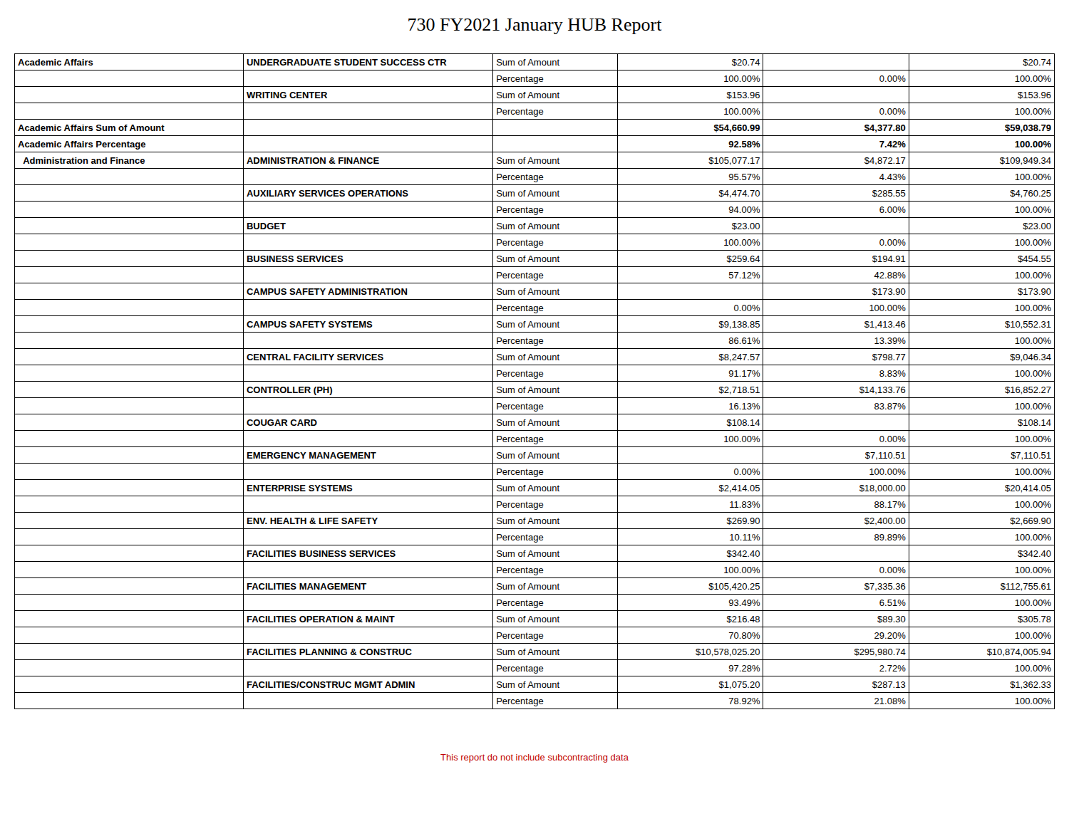730 FY2021 January HUB Report
| Academic Affairs | UNDERGRADUATE STUDENT SUCCESS CTR | Sum of Amount | $20.74 | | $20.74 |
| | | Percentage | 100.00% | 0.00% | 100.00% |
| | WRITING CENTER | Sum of Amount | $153.96 | | $153.96 |
| | | Percentage | 100.00% | 0.00% | 100.00% |
| Academic Affairs Sum of Amount | | | $54,660.99 | $4,377.80 | $59,038.79 |
| Academic Affairs Percentage | | | 92.58% | 7.42% | 100.00% |
| Administration and Finance | ADMINISTRATION & FINANCE | Sum of Amount | $105,077.17 | $4,872.17 | $109,949.34 |
| | | Percentage | 95.57% | 4.43% | 100.00% |
| | AUXILIARY SERVICES OPERATIONS | Sum of Amount | $4,474.70 | $285.55 | $4,760.25 |
| | | Percentage | 94.00% | 6.00% | 100.00% |
| | BUDGET | Sum of Amount | $23.00 | | $23.00 |
| | | Percentage | 100.00% | 0.00% | 100.00% |
| | BUSINESS SERVICES | Sum of Amount | $259.64 | $194.91 | $454.55 |
| | | Percentage | 57.12% | 42.88% | 100.00% |
| | CAMPUS SAFETY ADMINISTRATION | Sum of Amount | | $173.90 | $173.90 |
| | | Percentage | 0.00% | 100.00% | 100.00% |
| | CAMPUS SAFETY SYSTEMS | Sum of Amount | $9,138.85 | $1,413.46 | $10,552.31 |
| | | Percentage | 86.61% | 13.39% | 100.00% |
| | CENTRAL FACILITY SERVICES | Sum of Amount | $8,247.57 | $798.77 | $9,046.34 |
| | | Percentage | 91.17% | 8.83% | 100.00% |
| | CONTROLLER (PH) | Sum of Amount | $2,718.51 | $14,133.76 | $16,852.27 |
| | | Percentage | 16.13% | 83.87% | 100.00% |
| | COUGAR CARD | Sum of Amount | $108.14 | | $108.14 |
| | | Percentage | 100.00% | 0.00% | 100.00% |
| | EMERGENCY MANAGEMENT | Sum of Amount | | $7,110.51 | $7,110.51 |
| | | Percentage | 0.00% | 100.00% | 100.00% |
| | ENTERPRISE SYSTEMS | Sum of Amount | $2,414.05 | $18,000.00 | $20,414.05 |
| | | Percentage | 11.83% | 88.17% | 100.00% |
| | ENV. HEALTH & LIFE SAFETY | Sum of Amount | $269.90 | $2,400.00 | $2,669.90 |
| | | Percentage | 10.11% | 89.89% | 100.00% |
| | FACILITIES BUSINESS SERVICES | Sum of Amount | $342.40 | | $342.40 |
| | | Percentage | 100.00% | 0.00% | 100.00% |
| | FACILITIES MANAGEMENT | Sum of Amount | $105,420.25 | $7,335.36 | $112,755.61 |
| | | Percentage | 93.49% | 6.51% | 100.00% |
| | FACILITIES OPERATION & MAINT | Sum of Amount | $216.48 | $89.30 | $305.78 |
| | | Percentage | 70.80% | 29.20% | 100.00% |
| | FACILITIES PLANNING & CONSTRUC | Sum of Amount | $10,578,025.20 | $295,980.74 | $10,874,005.94 |
| | | Percentage | 97.28% | 2.72% | 100.00% |
| | FACILITIES/CONSTRUC MGMT ADMIN | Sum of Amount | $1,075.20 | $287.13 | $1,362.33 |
| | | Percentage | 78.92% | 21.08% | 100.00% |
This report do not include subcontracting data